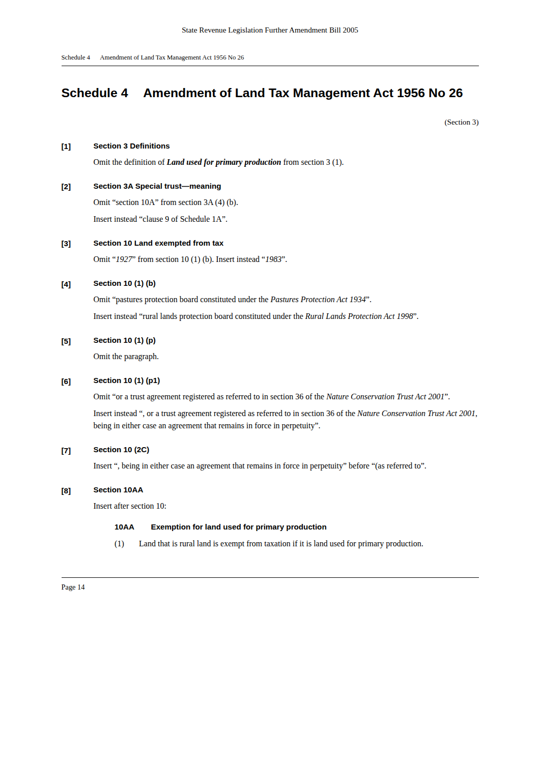State Revenue Legislation Further Amendment Bill 2005
Schedule 4 Amendment of Land Tax Management Act 1956 No 26
Schedule 4 Amendment of Land Tax Management Act 1956 No 26
(Section 3)
[1]
Section 3 Definitions
Omit the definition of Land used for primary production from section 3 (1).
[2]
Section 3A Special trust—meaning
Omit “section 10A” from section 3A (4) (b).
Insert instead “clause 9 of Schedule 1A”.
[3]
Section 10 Land exempted from tax
Omit “1927” from section 10 (1) (b). Insert instead “1983”.
[4]
Section 10 (1) (b)
Omit “pastures protection board constituted under the Pastures Protection Act 1934”.
Insert instead “rural lands protection board constituted under the Rural Lands Protection Act 1998”.
[5]
Section 10 (1) (p)
Omit the paragraph.
[6]
Section 10 (1) (p1)
Omit “or a trust agreement registered as referred to in section 36 of the Nature Conservation Trust Act 2001”.
Insert instead “, or a trust agreement registered as referred to in section 36 of the Nature Conservation Trust Act 2001, being in either case an agreement that remains in force in perpetuity”.
[7]
Section 10 (2C)
Insert “, being in either case an agreement that remains in force in perpetuity” before “(as referred to”.
[8]
Section 10AA
Insert after section 10:
10AA Exemption for land used for primary production
(1)
Land that is rural land is exempt from taxation if it is land used for primary production.
Page 14